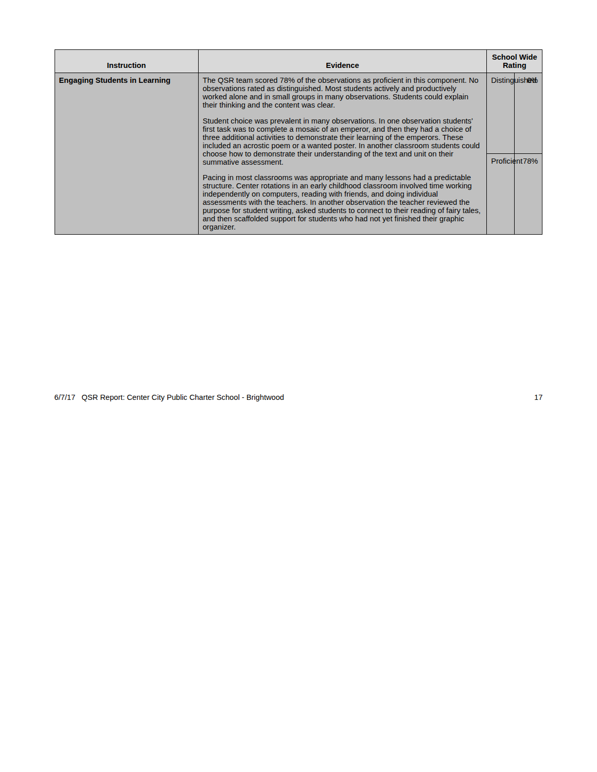| Instruction | Evidence | School Wide Rating |
| --- | --- | --- |
| Engaging Students in Learning | The QSR team scored 78% of the observations as proficient in this component. No observations rated as distinguished. Most students actively and productively worked alone and in small groups in many observations. Students could explain their thinking and the content was clear. Student choice was prevalent in many observations. In one observation students' first task was to complete a mosaic of an emperor, and then they had a choice of three additional activities to demonstrate their learning of the emperors. These included an acrostic poem or a wanted poster. In another classroom students could choose how to demonstrate their understanding of the text and unit on their summative assessment. Pacing in most classrooms was appropriate and many lessons had a predictable structure. Center rotations in an early childhood classroom involved time working independently on computers, reading with friends, and doing individual assessments with the teachers. In another observation the teacher reviewed the purpose for student writing, asked students to connect to their reading of fairy tales, and then scaffolded support for students who had not yet finished their graphic organizer. | Distinguished | 0% |
| Proficient | 78% |
6/7/17 QSR Report: Center City Public Charter School - Brightwood 17